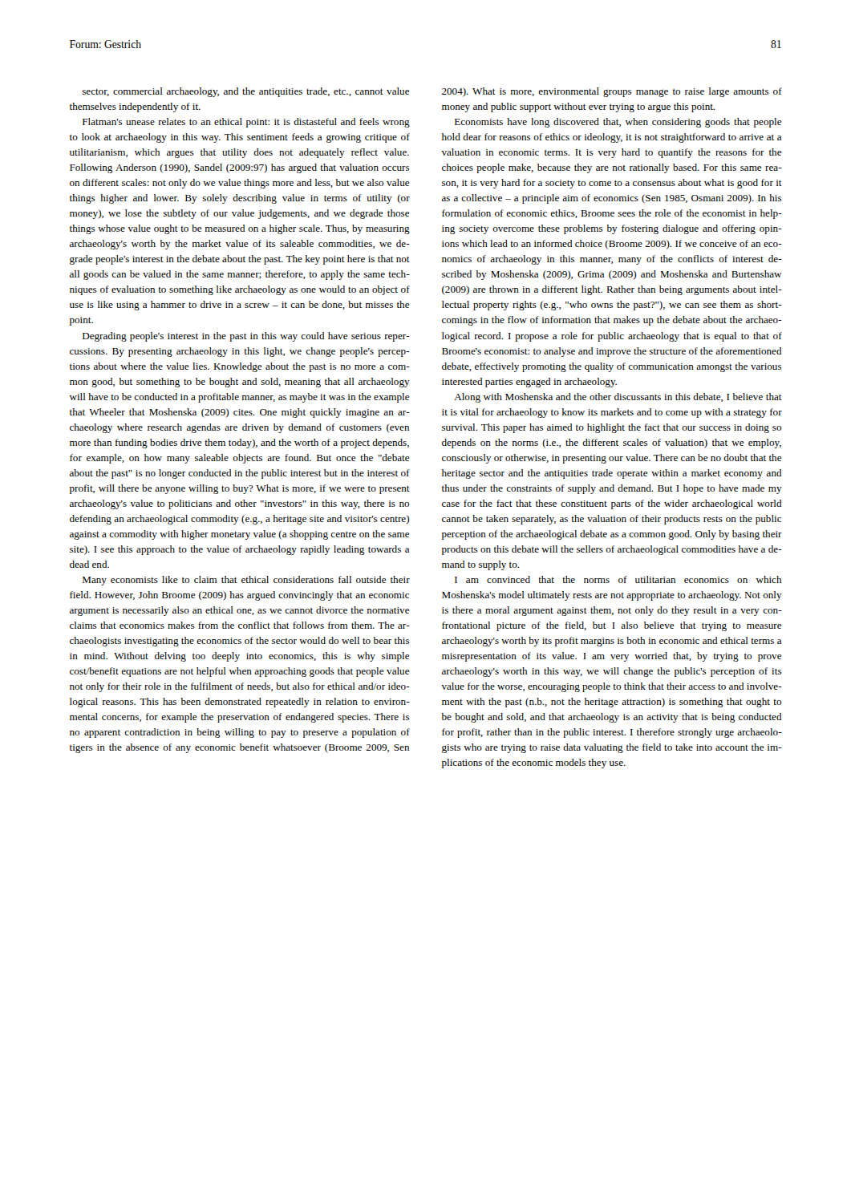Forum: Gestrich 81
sector, commercial archaeology, and the antiquities trade, etc., cannot value themselves independently of it.
Flatman's unease relates to an ethical point: it is distasteful and feels wrong to look at archaeology in this way. This sentiment feeds a growing critique of utilitarianism, which argues that utility does not adequately reflect value. Following Anderson (1990), Sandel (2009:97) has argued that valuation occurs on different scales: not only do we value things more and less, but we also value things higher and lower. By solely describing value in terms of utility (or money), we lose the subtlety of our value judgements, and we degrade those things whose value ought to be measured on a higher scale. Thus, by measuring archaeology's worth by the market value of its saleable commodities, we degrade people's interest in the debate about the past. The key point here is that not all goods can be valued in the same manner; therefore, to apply the same techniques of evaluation to something like archaeology as one would to an object of use is like using a hammer to drive in a screw – it can be done, but misses the point.
Degrading people's interest in the past in this way could have serious repercussions. By presenting archaeology in this light, we change people's perceptions about where the value lies. Knowledge about the past is no more a common good, but something to be bought and sold, meaning that all archaeology will have to be conducted in a profitable manner, as maybe it was in the example that Wheeler that Moshenska (2009) cites. One might quickly imagine an archaeology where research agendas are driven by demand of customers (even more than funding bodies drive them today), and the worth of a project depends, for example, on how many saleable objects are found. But once the "debate about the past" is no longer conducted in the public interest but in the interest of profit, will there be anyone willing to buy? What is more, if we were to present archaeology's value to politicians and other "investors" in this way, there is no defending an archaeological commodity (e.g., a heritage site and visitor's centre) against a commodity with higher monetary value (a shopping centre on the same site). I see this approach to the value of archaeology rapidly leading towards a dead end.
Many economists like to claim that ethical considerations fall outside their field. However, John Broome (2009) has argued convincingly that an economic argument is necessarily also an ethical one, as we cannot divorce the normative claims that economics makes from the conflict that follows from them. The archaeologists investigating the economics of the sector would do well to bear this in mind. Without delving too deeply into economics, this is why simple cost/benefit equations are not helpful when approaching goods that people value not only for their role in the fulfilment of needs, but also for ethical and/or ideological reasons. This has been demonstrated repeatedly in relation to environmental concerns, for example the preservation of endangered species. There is no apparent contradiction in being willing to pay to preserve a population of tigers in the absence of any economic benefit whatsoever (Broome 2009, Sen 2004). What is more, environmental groups manage to raise large amounts of money and public support without ever trying to argue this point.
Economists have long discovered that, when considering goods that people hold dear for reasons of ethics or ideology, it is not straightforward to arrive at a valuation in economic terms. It is very hard to quantify the reasons for the choices people make, because they are not rationally based. For this same reason, it is very hard for a society to come to a consensus about what is good for it as a collective – a principle aim of economics (Sen 1985, Osmani 2009). In his formulation of economic ethics, Broome sees the role of the economist in helping society overcome these problems by fostering dialogue and offering opinions which lead to an informed choice (Broome 2009). If we conceive of an economics of archaeology in this manner, many of the conflicts of interest described by Moshenska (2009), Grima (2009) and Moshenska and Burtenshaw (2009) are thrown in a different light. Rather than being arguments about intellectual property rights (e.g., "who owns the past?"), we can see them as shortcomings in the flow of information that makes up the debate about the archaeological record. I propose a role for public archaeology that is equal to that of Broome's economist: to analyse and improve the structure of the aforementioned debate, effectively promoting the quality of communication amongst the various interested parties engaged in archaeology.
Along with Moshenska and the other discussants in this debate, I believe that it is vital for archaeology to know its markets and to come up with a strategy for survival. This paper has aimed to highlight the fact that our success in doing so depends on the norms (i.e., the different scales of valuation) that we employ, consciously or otherwise, in presenting our value. There can be no doubt that the heritage sector and the antiquities trade operate within a market economy and thus under the constraints of supply and demand. But I hope to have made my case for the fact that these constituent parts of the wider archaeological world cannot be taken separately, as the valuation of their products rests on the public perception of the archaeological debate as a common good. Only by basing their products on this debate will the sellers of archaeological commodities have a demand to supply to.
I am convinced that the norms of utilitarian economics on which Moshenska's model ultimately rests are not appropriate to archaeology. Not only is there a moral argument against them, not only do they result in a very confrontational picture of the field, but I also believe that trying to measure archaeology's worth by its profit margins is both in economic and ethical terms a misrepresentation of its value. I am very worried that, by trying to prove archaeology's worth in this way, we will change the public's perception of its value for the worse, encouraging people to think that their access to and involvement with the past (n.b., not the heritage attraction) is something that ought to be bought and sold, and that archaeology is an activity that is being conducted for profit, rather than in the public interest. I therefore strongly urge archaeologists who are trying to raise data valuating the field to take into account the implications of the economic models they use.